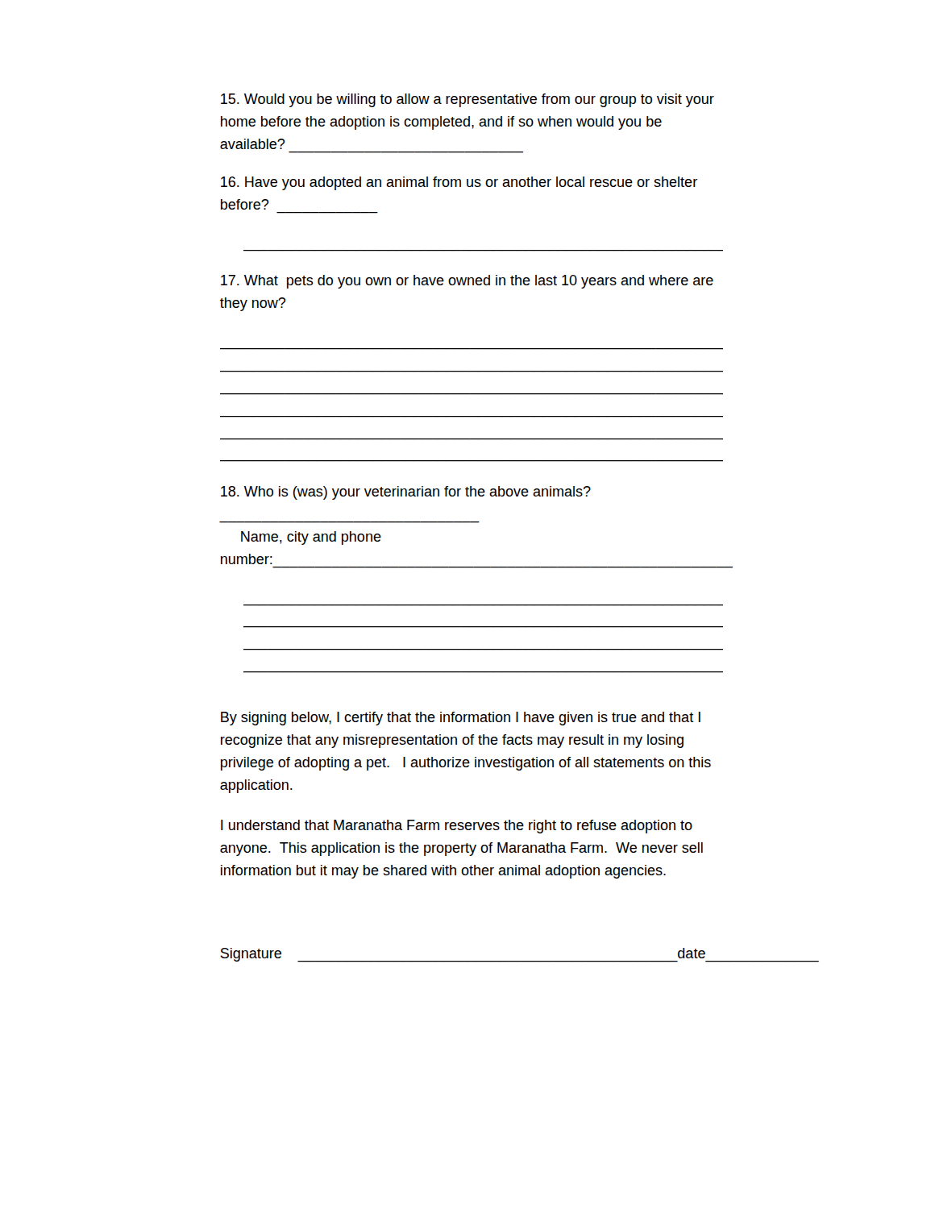15. Would you be willing to allow a representative from our group to visit your home before the adoption is completed, and if so when would you be available? ____________________________
16. Have you adopted an animal from us or another local rescue or shelter before? ____________
_______________________________________________________________________________
17. What pets do you own or have owned in the last 10 years and where are they now?
_________________________________________________________________________________
_________________________________________________________________________________
_________________________________________________________________________________
_________________________________________________________________________________
_________________________________________________________________________________
_________________________________________________________________________________
18. Who is (was) your veterinarian for the above animals?_______________________________
Name, city and phone number:_______________________________________________________
_______________________________________________________________________________
_______________________________________________________________________________
_______________________________________________________________________________
_______________________________________________________________________________
By signing below, I certify that the information I have given is true and that I recognize that any misrepresentation of the facts may result in my losing privilege of adopting a pet. I authorize investigation of all statements on this application.
I understand that Maranatha Farm reserves the right to refuse adoption to anyone. This application is the property of Maranatha Farm. We never sell information but it may be shared with other animal adoption agencies.
Signature _______________________________________________
date______________